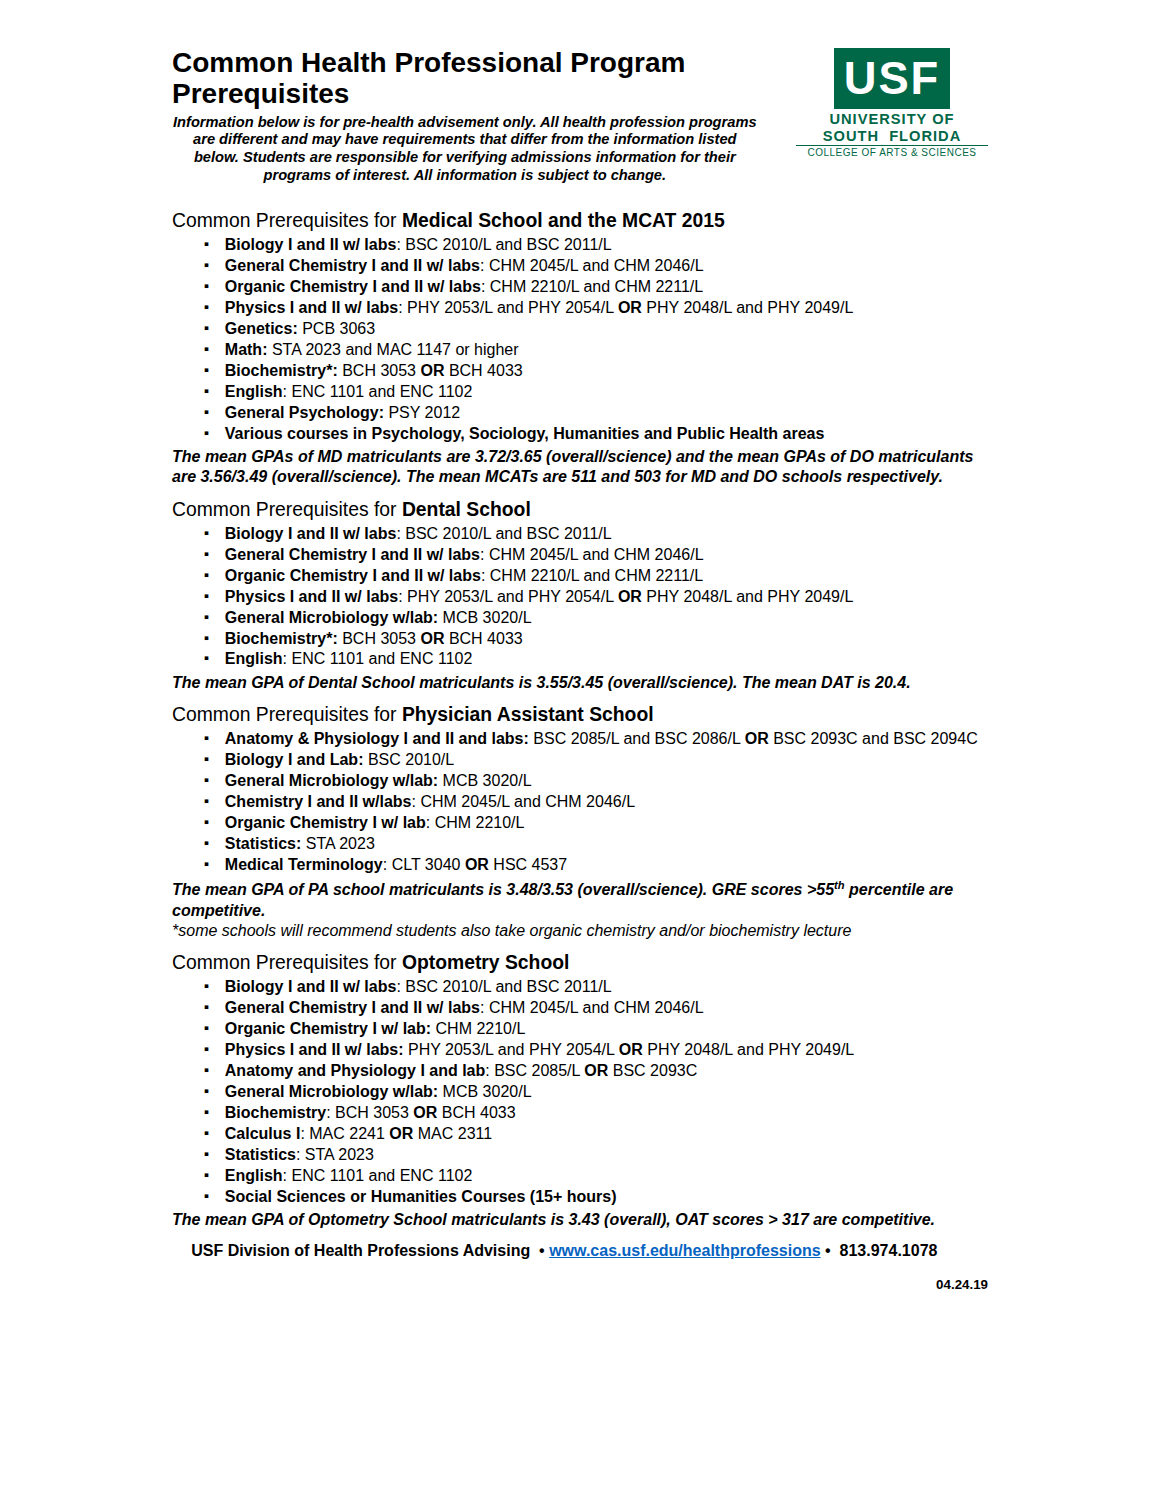USF
UNIVERSITY OF
SOUTH FLORIDA
COLLEGE OF ARTS & SCIENCES
Common Health Professional Program Prerequisites
Information below is for pre-health advisement only. All health profession programs are different and may have requirements that differ from the information listed below. Students are responsible for verifying admissions information for their programs of interest. All information is subject to change.
Common Prerequisites for Medical School and the MCAT 2015
Biology I and II w/ labs: BSC 2010/L and BSC 2011/L
General Chemistry I and II w/ labs: CHM 2045/L and CHM 2046/L
Organic Chemistry I and II w/ labs: CHM 2210/L and CHM 2211/L
Physics I and II w/ labs: PHY 2053/L and PHY 2054/L OR PHY 2048/L and PHY 2049/L
Genetics: PCB 3063
Math: STA 2023 and MAC 1147 or higher
Biochemistry*: BCH 3053 OR BCH 4033
English: ENC 1101 and ENC 1102
General Psychology: PSY 2012
Various courses in Psychology, Sociology, Humanities and Public Health areas
The mean GPAs of MD matriculants are 3.72/3.65 (overall/science) and the mean GPAs of DO matriculants are 3.56/3.49 (overall/science). The mean MCATs are 511 and 503 for MD and DO schools respectively.
Common Prerequisites for Dental School
Biology I and II w/ labs: BSC 2010/L and BSC 2011/L
General Chemistry I and II w/ labs: CHM 2045/L and CHM 2046/L
Organic Chemistry I and II w/ labs: CHM 2210/L and CHM 2211/L
Physics I and II w/ labs: PHY 2053/L and PHY 2054/L OR PHY 2048/L and PHY 2049/L
General Microbiology w/lab: MCB 3020/L
Biochemistry*: BCH 3053 OR BCH 4033
English: ENC 1101 and ENC 1102
The mean GPA of Dental School matriculants is 3.55/3.45 (overall/science). The mean DAT is 20.4.
Common Prerequisites for Physician Assistant School
Anatomy & Physiology I and II and labs: BSC 2085/L and BSC 2086/L OR BSC 2093C and BSC 2094C
Biology I and Lab: BSC 2010/L
General Microbiology w/lab: MCB 3020/L
Chemistry I and II w/labs: CHM 2045/L and CHM 2046/L
Organic Chemistry I w/ lab: CHM 2210/L
Statistics: STA 2023
Medical Terminology: CLT 3040 OR HSC 4537
The mean GPA of PA school matriculants is 3.48/3.53 (overall/science). GRE scores >55th percentile are competitive.
*some schools will recommend students also take organic chemistry and/or biochemistry lecture
Common Prerequisites for Optometry School
Biology I and II w/ labs: BSC 2010/L and BSC 2011/L
General Chemistry I and II w/ labs: CHM 2045/L and CHM 2046/L
Organic Chemistry I w/ lab: CHM 2210/L
Physics I and II w/ labs: PHY 2053/L and PHY 2054/L OR PHY 2048/L and PHY 2049/L
Anatomy and Physiology I and lab: BSC 2085/L OR BSC 2093C
General Microbiology w/lab: MCB 3020/L
Biochemistry: BCH 3053 OR BCH 4033
Calculus I: MAC 2241 OR MAC 2311
Statistics: STA 2023
English: ENC 1101 and ENC 1102
Social Sciences or Humanities Courses (15+ hours)
The mean GPA of Optometry School matriculants is 3.43 (overall), OAT scores > 317 are competitive.
USF Division of Health Professions Advising • www.cas.usf.edu/healthprofessions • 813.974.1078
04.24.19